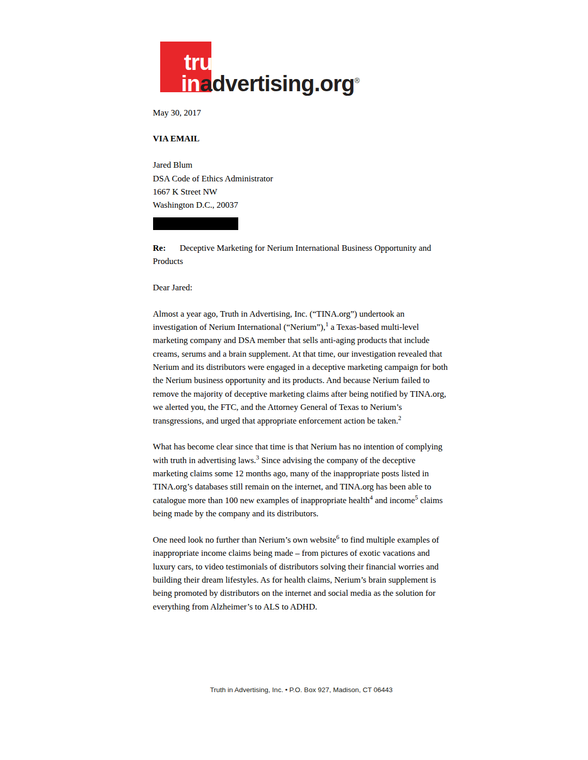truth inadvertising.org®
May 30, 2017
VIA EMAIL
Jared Blum
DSA Code of Ethics Administrator
1667 K Street NW
Washington D.C., 20037
Re: Deceptive Marketing for Nerium International Business Opportunity and Products
Dear Jared:
Almost a year ago, Truth in Advertising, Inc. (“TINA.org”) undertook an investigation of Nerium International (“Nerium”),1 a Texas-based multi-level marketing company and DSA member that sells anti-aging products that include creams, serums and a brain supplement. At that time, our investigation revealed that Nerium and its distributors were engaged in a deceptive marketing campaign for both the Nerium business opportunity and its products. And because Nerium failed to remove the majority of deceptive marketing claims after being notified by TINA.org, we alerted you, the FTC, and the Attorney General of Texas to Nerium’s transgressions, and urged that appropriate enforcement action be taken.2
What has become clear since that time is that Nerium has no intention of complying with truth in advertising laws.3 Since advising the company of the deceptive marketing claims some 12 months ago, many of the inappropriate posts listed in TINA.org’s databases still remain on the internet, and TINA.org has been able to catalogue more than 100 new examples of inappropriate health4 and income5 claims being made by the company and its distributors.
One need look no further than Nerium’s own website6 to find multiple examples of inappropriate income claims being made – from pictures of exotic vacations and luxury cars, to video testimonials of distributors solving their financial worries and building their dream lifestyles. As for health claims, Nerium’s brain supplement is being promoted by distributors on the internet and social media as the solution for everything from Alzheimer’s to ALS to ADHD.
Truth in Advertising, Inc. • P.O. Box 927, Madison, CT 06443